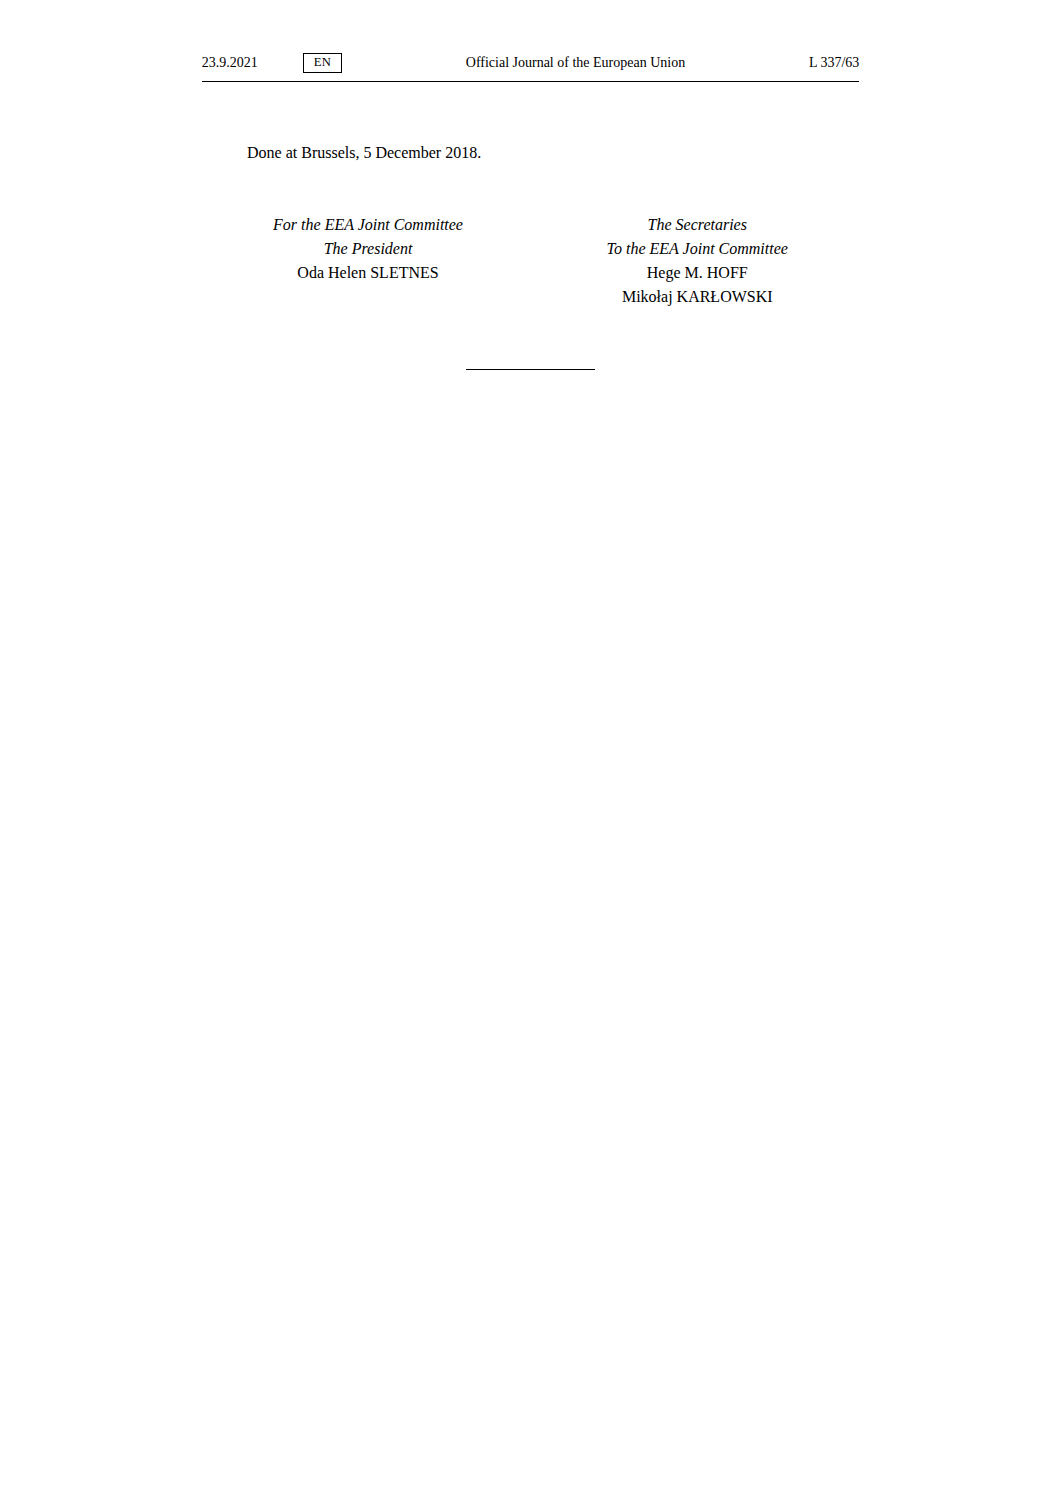23.9.2021
EN
Official Journal of the European Union
L 337/63
Done at Brussels, 5 December 2018.
For the EEA Joint Committee
The President
Oda Helen SLETNES
The Secretaries
To the EEA Joint Committee
Hege M. HOFF
Mikołaj KARŁOWSKI